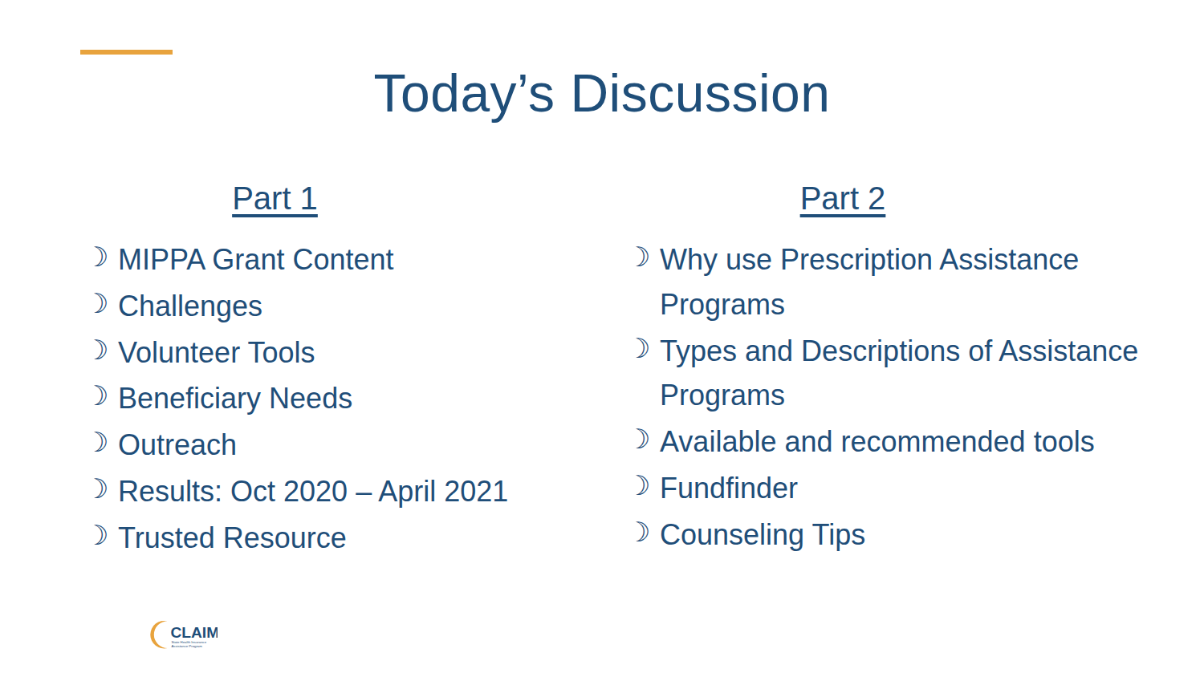Today’s Discussion
Part 1
MIPPA Grant Content
Challenges
Volunteer Tools
Beneficiary Needs
Outreach
Results: Oct 2020 – April 2021
Trusted Resource
Part 2
Why use Prescription Assistance Programs
Types and Descriptions of Assistance Programs
Available and recommended tools
Fundfinder
Counseling Tips
CLAIM State Health Insurance Assistance Program